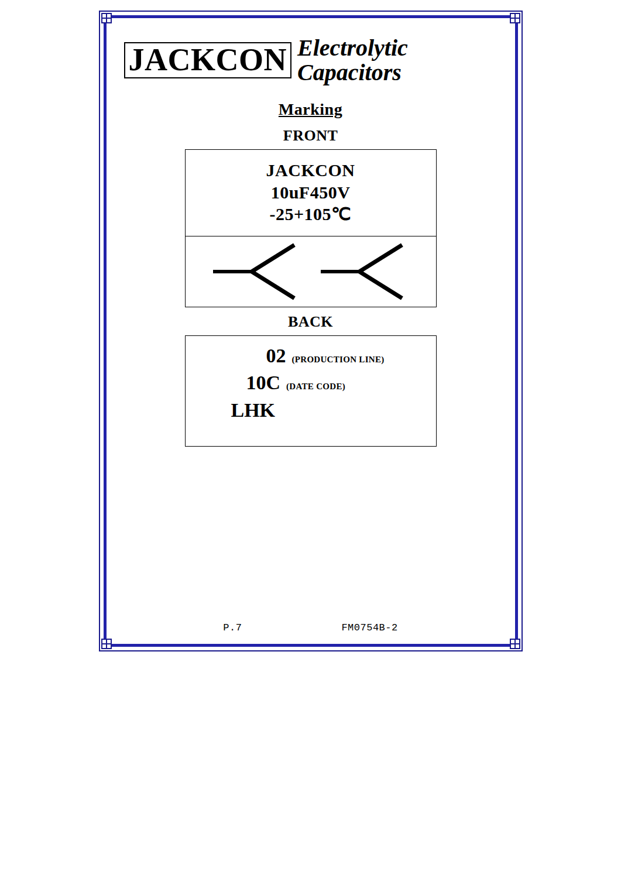JACKCON Electrolytic Capacitors
Marking
FRONT
JACKCON
10uF450V
-25+105℃
BACK
02 (Production Line)
10C (Date Code)
LHK
P.7 FM0754B-2